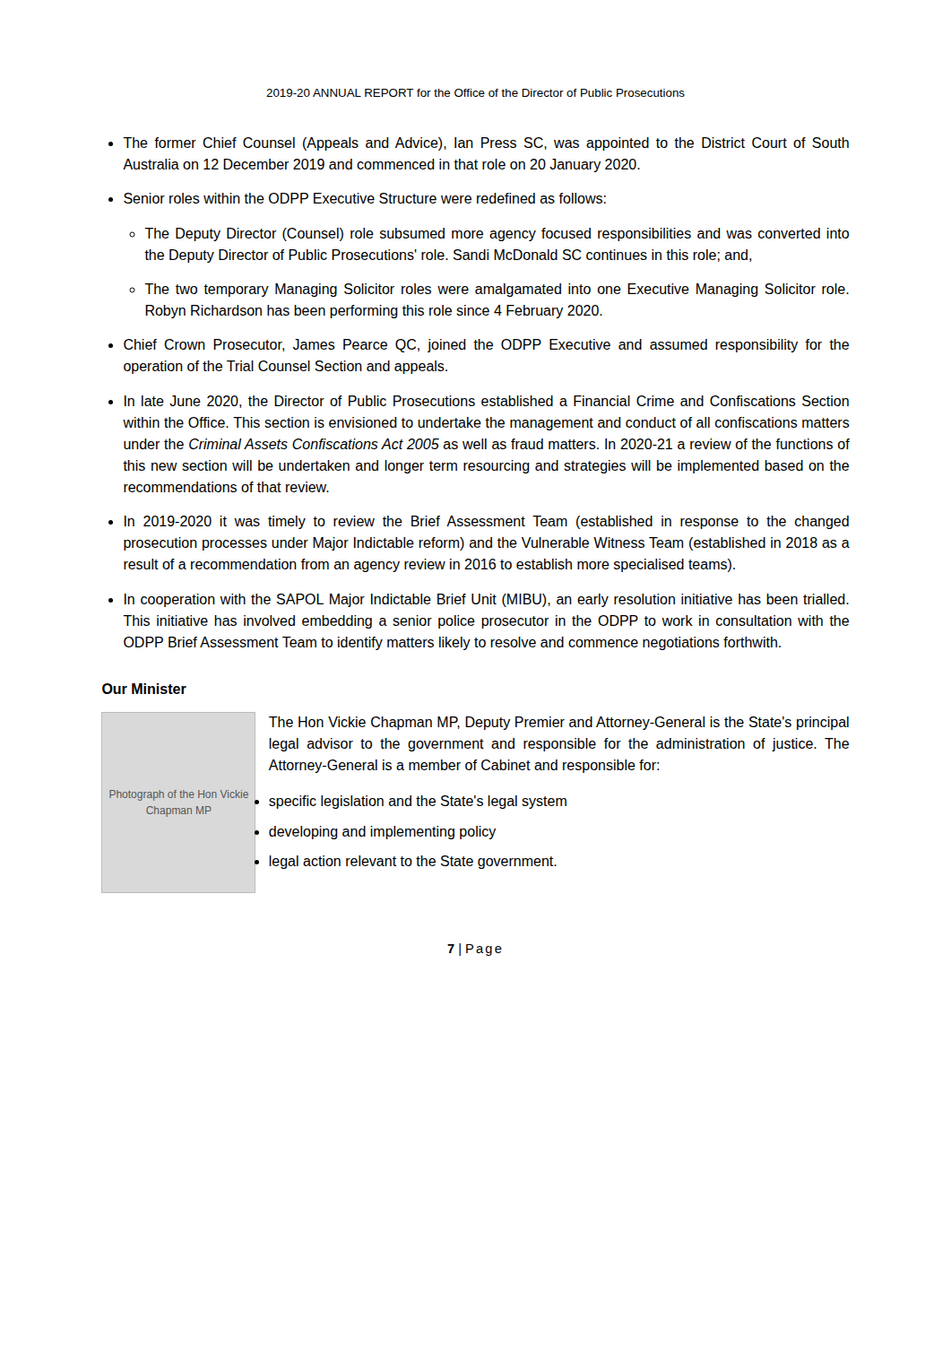2019-20 ANNUAL REPORT for the Office of the Director of Public Prosecutions
The former Chief Counsel (Appeals and Advice), Ian Press SC, was appointed to the District Court of South Australia on 12 December 2019 and commenced in that role on 20 January 2020.
Senior roles within the ODPP Executive Structure were redefined as follows:
The Deputy Director (Counsel) role subsumed more agency focused responsibilities and was converted into the Deputy Director of Public Prosecutions' role. Sandi McDonald SC continues in this role; and,
The two temporary Managing Solicitor roles were amalgamated into one Executive Managing Solicitor role. Robyn Richardson has been performing this role since 4 February 2020.
Chief Crown Prosecutor, James Pearce QC, joined the ODPP Executive and assumed responsibility for the operation of the Trial Counsel Section and appeals.
In late June 2020, the Director of Public Prosecutions established a Financial Crime and Confiscations Section within the Office. This section is envisioned to undertake the management and conduct of all confiscations matters under the Criminal Assets Confiscations Act 2005 as well as fraud matters. In 2020-21 a review of the functions of this new section will be undertaken and longer term resourcing and strategies will be implemented based on the recommendations of that review.
In 2019-2020 it was timely to review the Brief Assessment Team (established in response to the changed prosecution processes under Major Indictable reform) and the Vulnerable Witness Team (established in 2018 as a result of a recommendation from an agency review in 2016 to establish more specialised teams).
In cooperation with the SAPOL Major Indictable Brief Unit (MIBU), an early resolution initiative has been trialled. This initiative has involved embedding a senior police prosecutor in the ODPP to work in consultation with the ODPP Brief Assessment Team to identify matters likely to resolve and commence negotiations forthwith.
Our Minister
Photograph of the Hon Vickie Chapman MP
The Hon Vickie Chapman MP, Deputy Premier and Attorney-General is the State's principal legal advisor to the government and responsible for the administration of justice. The Attorney-General is a member of Cabinet and responsible for:
specific legislation and the State's legal system
developing and implementing policy
legal action relevant to the State government.
7 | Page